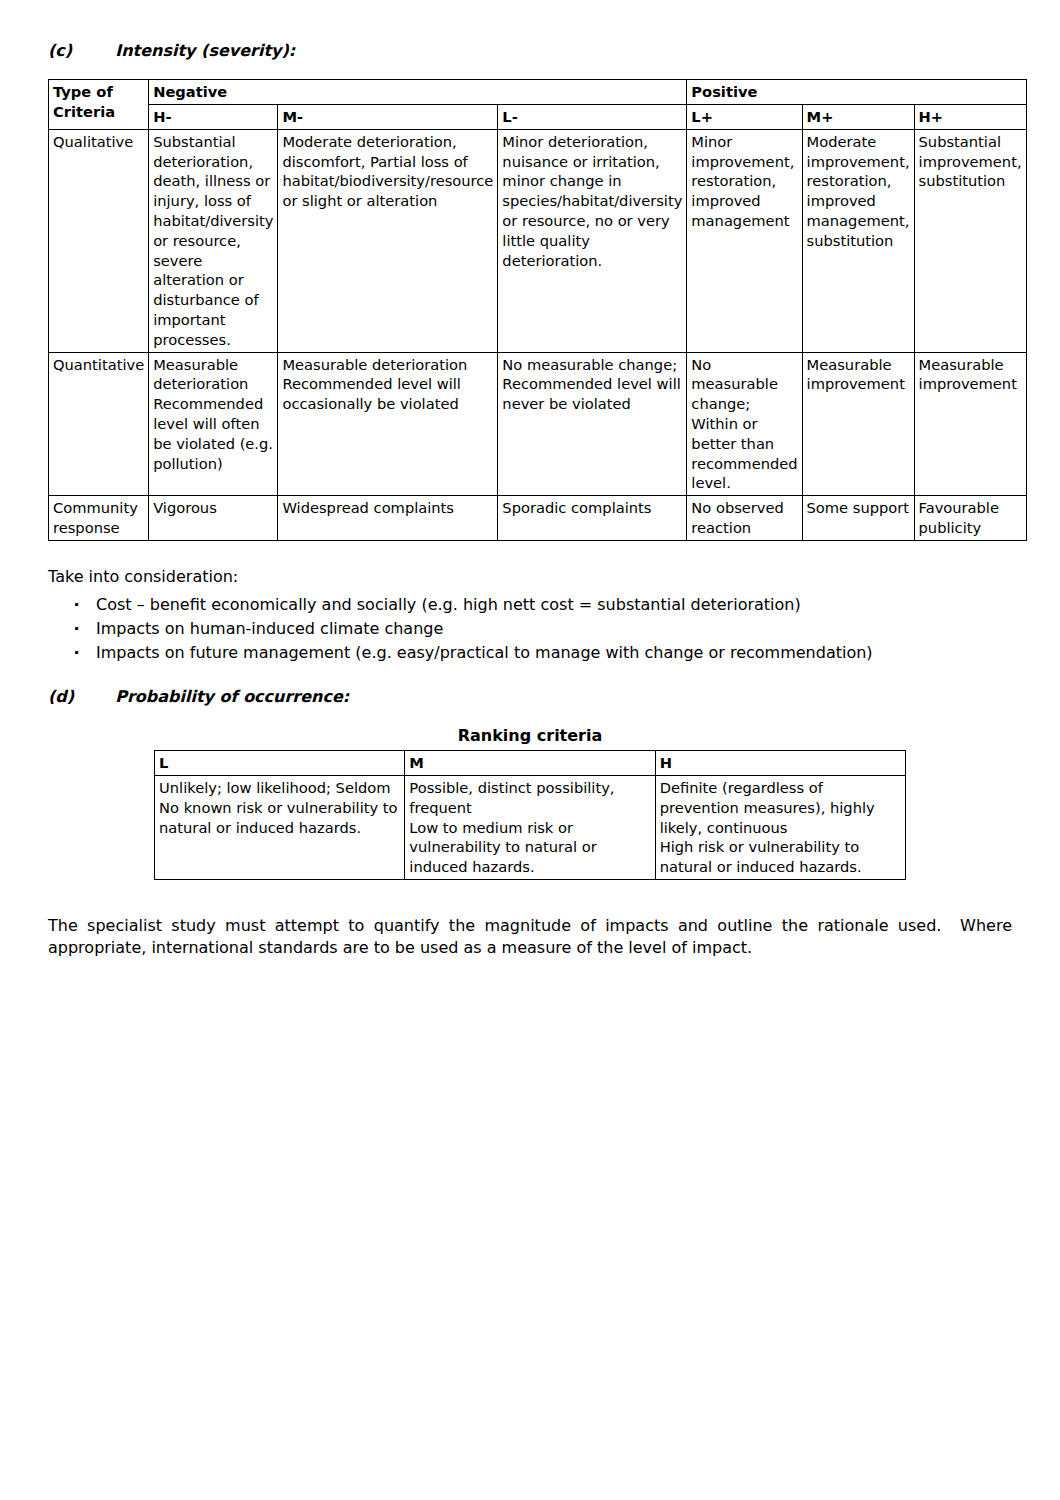(c) Intensity (severity):
| Type of Criteria | Negative | Positive |
| --- | --- | --- |
| H- | M- | L- | L+ | M+ | H+ |
| Qualitative | Substantial deterioration, death, illness or injury, loss of habitat/diversity or resource, severe alteration or disturbance of important processes. | Moderate deterioration, discomfort, Partial loss of habitat/biodiversity/resource or slight or alteration | Minor deterioration, nuisance or irritation, minor change in species/habitat/diversity or resource, no or very little quality deterioration. | Minor improvement, restoration, improved management | Moderate improvement, restoration, improved management, substitution | Substantial improvement, substitution |
| Quantitative | Measurable deterioration Recommended level will often be violated (e.g. pollution) | Measurable deterioration Recommended level will occasionally be violated | No measurable change; Recommended level will never be violated | No measurable change; Within or better than recommended level. | Measurable improvement | Measurable improvement |
| Community response | Vigorous | Widespread complaints | Sporadic complaints | No observed reaction | Some support | Favourable publicity |
Take into consideration:
Cost – benefit economically and socially (e.g. high nett cost = substantial deterioration)
Impacts on human-induced climate change
Impacts on future management (e.g. easy/practical to manage with change or recommendation)
(d) Probability of occurrence:
Ranking criteria
| L | M | H |
| --- | --- | --- |
| Unlikely; low likelihood; Seldom No known risk or vulnerability to natural or induced hazards. | Possible, distinct possibility, frequent Low to medium risk or vulnerability to natural or induced hazards. | Definite (regardless of prevention measures), highly likely, continuous High risk or vulnerability to natural or induced hazards. |
The specialist study must attempt to quantify the magnitude of impacts and outline the rationale used. Where appropriate, international standards are to be used as a measure of the level of impact.